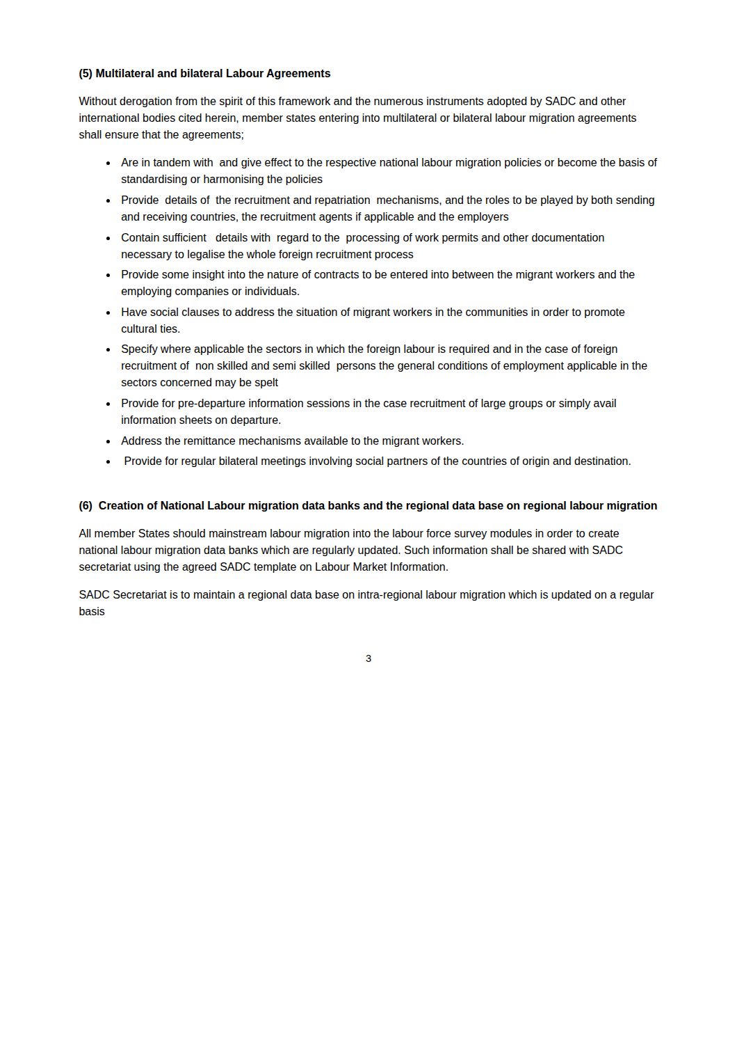(5) Multilateral and bilateral Labour Agreements
Without derogation from the spirit of this framework and the numerous instruments adopted by SADC and other international bodies cited herein, member states entering into multilateral or bilateral labour migration agreements shall ensure that the agreements;
Are in tandem with and give effect to the respective national labour migration policies or become the basis of standardising or harmonising the policies
Provide details of the recruitment and repatriation mechanisms, and the roles to be played by both sending and receiving countries, the recruitment agents if applicable and the employers
Contain sufficient details with regard to the processing of work permits and other documentation necessary to legalise the whole foreign recruitment process
Provide some insight into the nature of contracts to be entered into between the migrant workers and the employing companies or individuals.
Have social clauses to address the situation of migrant workers in the communities in order to promote cultural ties.
Specify where applicable the sectors in which the foreign labour is required and in the case of foreign recruitment of non skilled and semi skilled persons the general conditions of employment applicable in the sectors concerned may be spelt
Provide for pre-departure information sessions in the case recruitment of large groups or simply avail information sheets on departure.
Address the remittance mechanisms available to the migrant workers.
Provide for regular bilateral meetings involving social partners of the countries of origin and destination.
(6) Creation of National Labour migration data banks and the regional data base on regional labour migration
All member States should mainstream labour migration into the labour force survey modules in order to create national labour migration data banks which are regularly updated. Such information shall be shared with SADC secretariat using the agreed SADC template on Labour Market Information.
SADC Secretariat is to maintain a regional data base on intra-regional labour migration which is updated on a regular basis
3